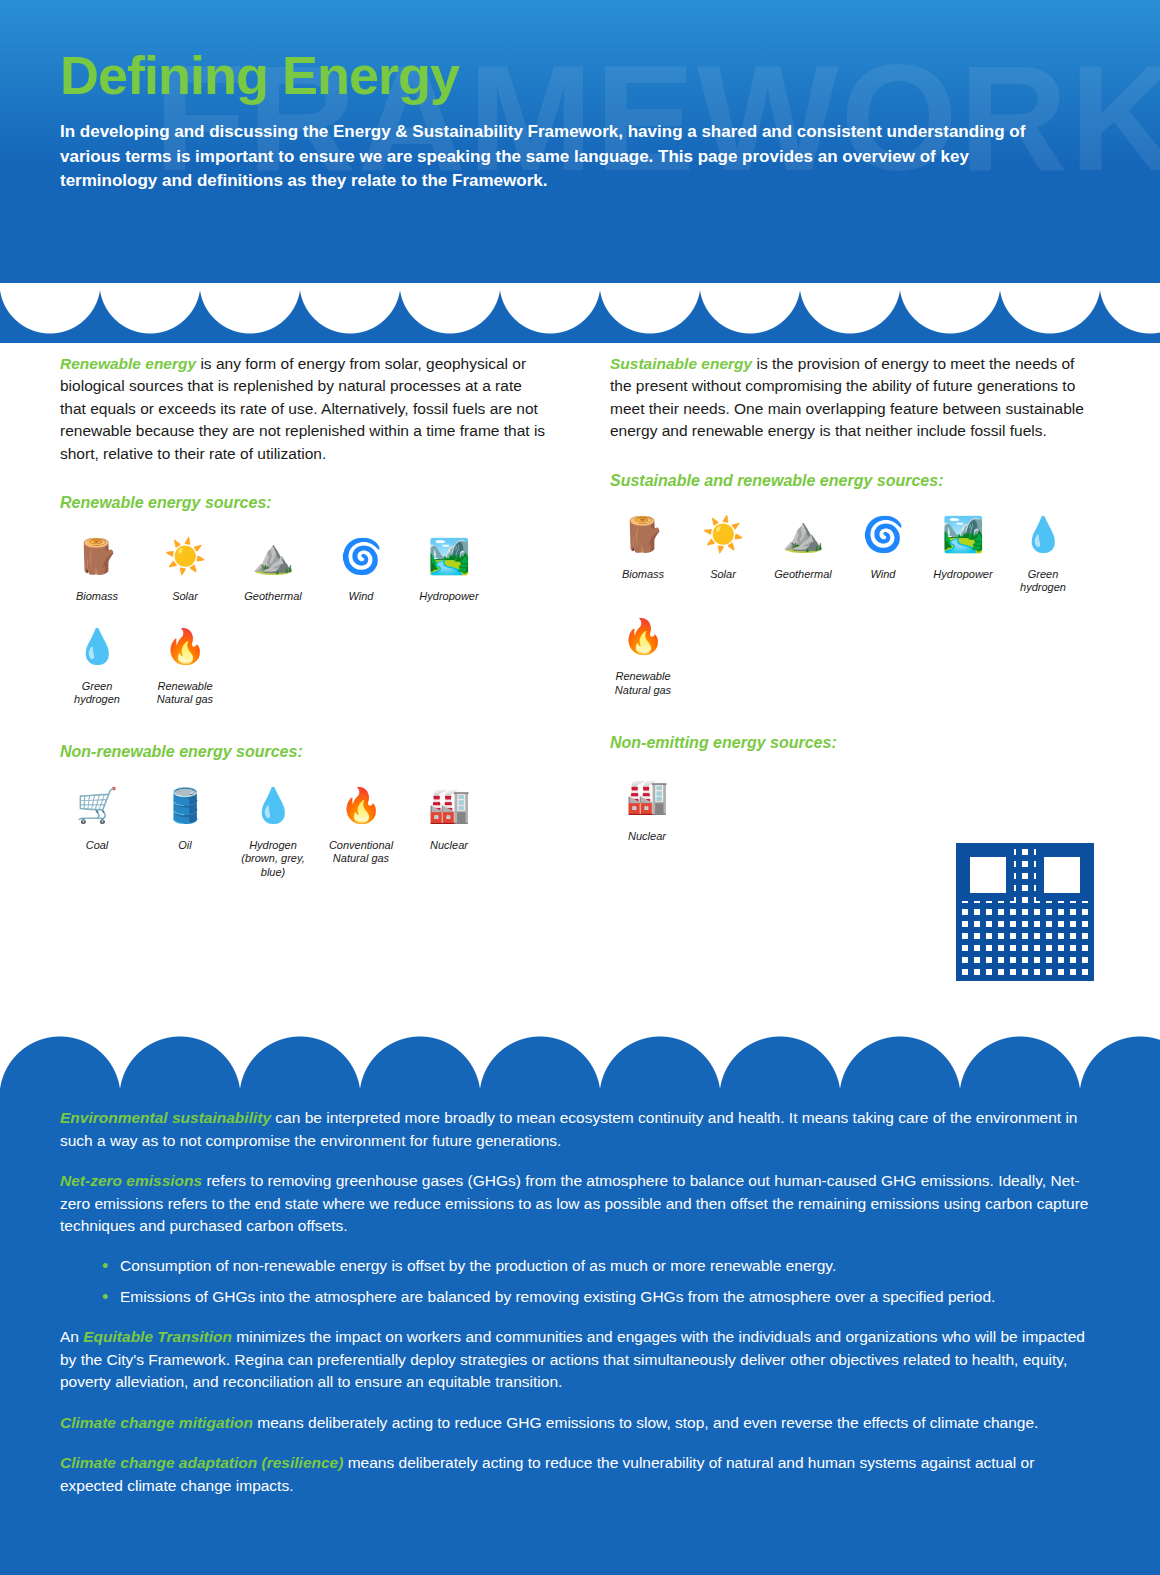FRAMEWORK
Defining Energy
In developing and discussing the Energy & Sustainability Framework, having a shared and consistent understanding of various terms is important to ensure we are speaking the same language. This page provides an overview of key terminology and definitions as they relate to the Framework.
Renewable energy is any form of energy from solar, geophysical or biological sources that is replenished by natural processes at a rate that equals or exceeds its rate of use. Alternatively, fossil fuels are not renewable because they are not replenished within a time frame that is short, relative to their rate of utilization.
Renewable energy sources:
🪵
Biomass
☀️
Solar
⛰️
Geothermal
🌀
Wind
🏞️
Hydropower
💧
Green hydrogen
🔥
Renewable Natural gas
Non-renewable energy sources:
🛒
Coal
🛢️
Oil
💧
Hydrogen (brown, grey, blue)
🔥
Conventional Natural gas
🏭
Nuclear
Sustainable energy is the provision of energy to meet the needs of the present without compromising the ability of future generations to meet their needs. One main overlapping feature between sustainable energy and renewable energy is that neither include fossil fuels.
Sustainable and renewable energy sources:
🪵
Biomass
☀️
Solar
⛰️
Geothermal
🌀
Wind
🏞️
Hydropower
💧
Green hydrogen
🔥
Renewable Natural gas
Non-emitting energy sources:
🏭
Nuclear
Environmental sustainability can be interpreted more broadly to mean ecosystem continuity and health. It means taking care of the environment in such a way as to not compromise the environment for future generations.
Net-zero emissions refers to removing greenhouse gases (GHGs) from the atmosphere to balance out human-caused GHG emissions. Ideally, Net-zero emissions refers to the end state where we reduce emissions to as low as possible and then offset the remaining emissions using carbon capture techniques and purchased carbon offsets.
Consumption of non-renewable energy is offset by the production of as much or more renewable energy.
Emissions of GHGs into the atmosphere are balanced by removing existing GHGs from the atmosphere over a specified period.
An Equitable Transition minimizes the impact on workers and communities and engages with the individuals and organizations who will be impacted by the City's Framework. Regina can preferentially deploy strategies or actions that simultaneously deliver other objectives related to health, equity, poverty alleviation, and reconciliation all to ensure an equitable transition.
Climate change mitigation means deliberately acting to reduce GHG emissions to slow, stop, and even reverse the effects of climate change.
Climate change adaptation (resilience) means deliberately acting to reduce the vulnerability of natural and human systems against actual or expected climate change impacts.